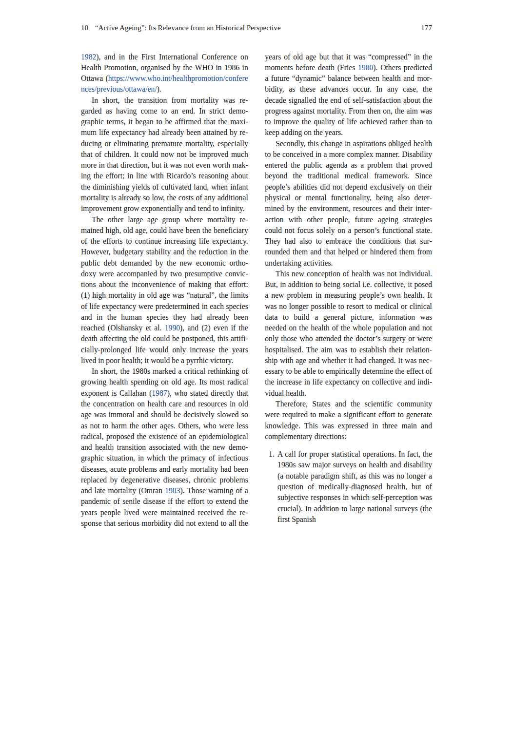10“Active Ageing”: Its Relevance from an Historical Perspective 177
1982), and in the First International Conference on Health Promotion, organised by the WHO in 1986 in Ottawa (https://www.who.int/healthpromotion/conferences/previous/ottawa/en/).
In short, the transition from mortality was regarded as having come to an end. In strict demographic terms, it began to be affirmed that the maximum life expectancy had already been attained by reducing or eliminating premature mortality, especially that of children. It could now not be improved much more in that direction, but it was not even worth making the effort; in line with Ricardo’s reasoning about the diminishing yields of cultivated land, when infant mortality is already so low, the costs of any additional improvement grow exponentially and tend to infinity.
The other large age group where mortality remained high, old age, could have been the beneficiary of the efforts to continue increasing life expectancy. However, budgetary stability and the reduction in the public debt demanded by the new economic orthodoxy were accompanied by two presumptive convictions about the inconvenience of making that effort: (1) high mortality in old age was “natural”, the limits of life expectancy were predetermined in each species and in the human species they had already been reached (Olshansky et al. 1990), and (2) even if the death affecting the old could be postponed, this artificially-prolonged life would only increase the years lived in poor health; it would be a pyrrhic victory.
In short, the 1980s marked a critical rethinking of growing health spending on old age. Its most radical exponent is Callahan (1987), who stated directly that the concentration on health care and resources in old age was immoral and should be decisively slowed so as not to harm the other ages. Others, who were less radical, proposed the existence of an epidemiological and health transition associated with the new demographic situation, in which the primacy of infectious diseases, acute problems and early mortality had been replaced by degenerative diseases, chronic problems and late mortality (Omran 1983). Those warning of a pandemic of senile disease if the effort to extend the years people lived were maintained received the response that serious morbidity did not extend to all the years of old age but that it was “compressed” in the moments before death (Fries 1980). Others predicted a future “dynamic” balance between health and morbidity, as these advances occur. In any case, the decade signalled the end of self-satisfaction about the progress against mortality. From then on, the aim was to improve the quality of life achieved rather than to keep adding on the years.
Secondly, this change in aspirations obliged health to be conceived in a more complex manner. Disability entered the public agenda as a problem that proved beyond the traditional medical framework. Since people’s abilities did not depend exclusively on their physical or mental functionality, being also determined by the environment, resources and their interaction with other people, future ageing strategies could not focus solely on a person’s functional state. They had also to embrace the conditions that surrounded them and that helped or hindered them from undertaking activities.
This new conception of health was not individual. But, in addition to being social i.e. collective, it posed a new problem in measuring people’s own health. It was no longer possible to resort to medical or clinical data to build a general picture, information was needed on the health of the whole population and not only those who attended the doctor’s surgery or were hospitalised. The aim was to establish their relationship with age and whether it had changed. It was necessary to be able to empirically determine the effect of the increase in life expectancy on collective and individual health.
Therefore, States and the scientific community were required to make a significant effort to generate knowledge. This was expressed in three main and complementary directions:
A call for proper statistical operations. In fact, the 1980s saw major surveys on health and disability (a notable paradigm shift, as this was no longer a question of medically-diagnosed health, but of subjective responses in which self-perception was crucial). In addition to large national surveys (the first Spanish